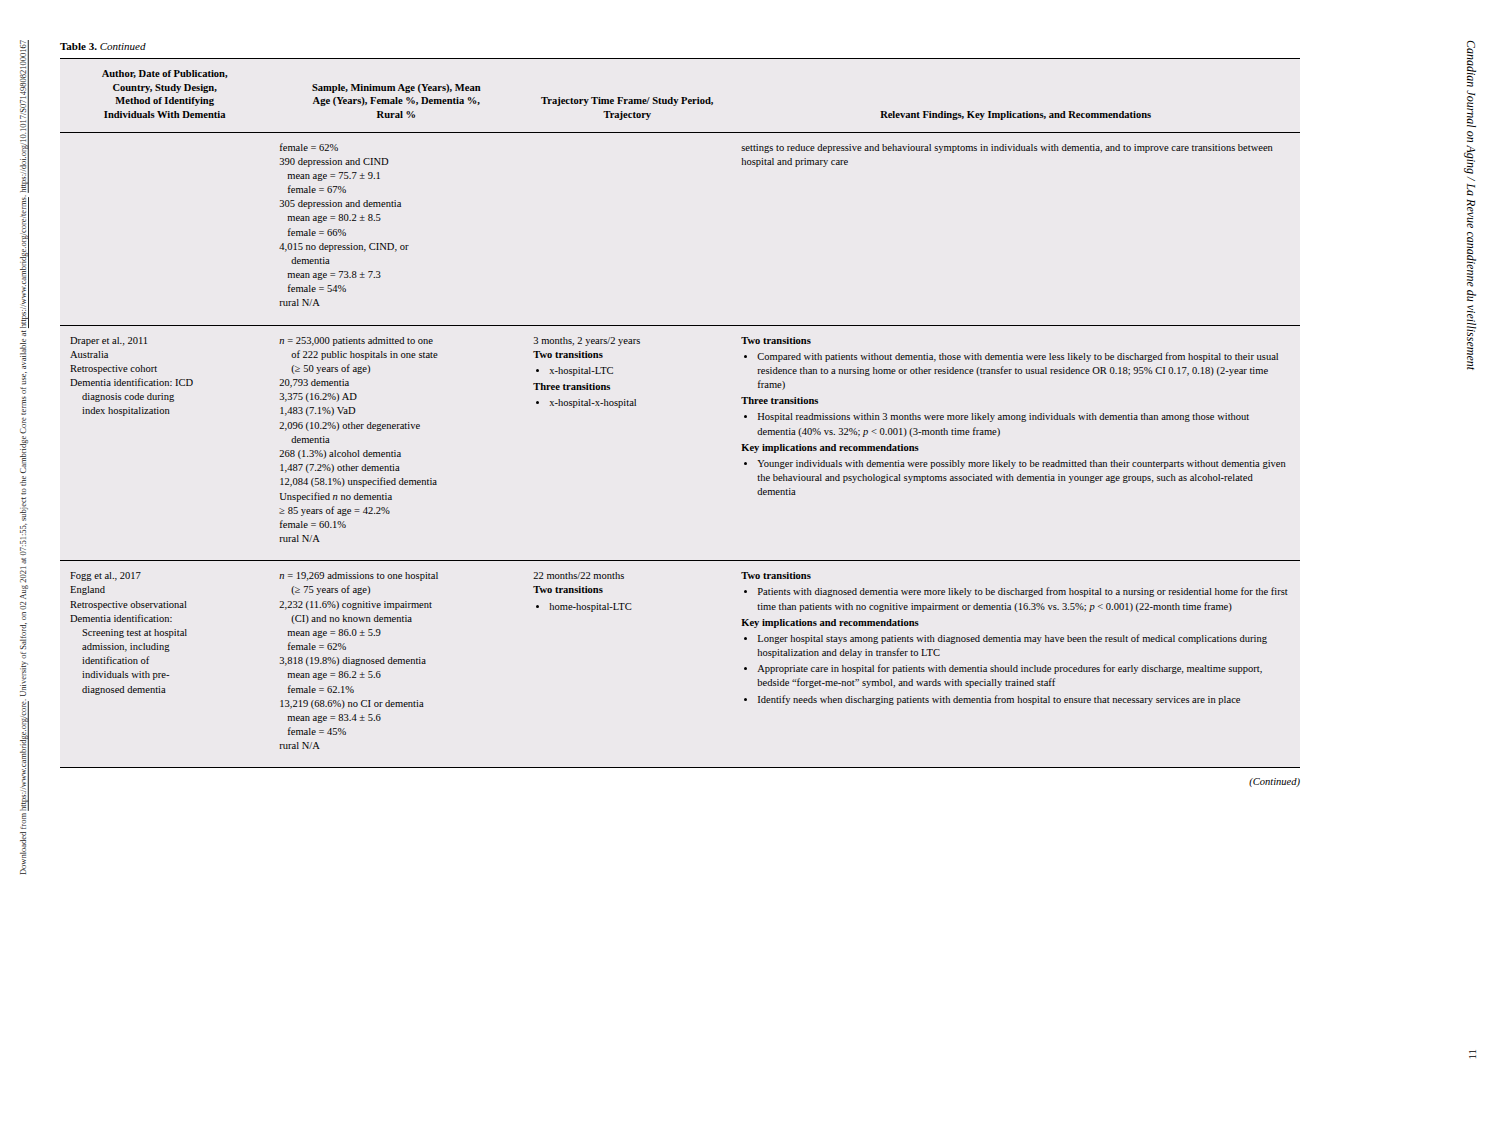Downloaded from https://www.cambridge.org/core. University of Salford, on 02 Aug 2021 at 07:51:55, subject to the Cambridge Core terms of use, available at https://www.cambridge.org/core/terms. https://doi.org/10.1017/S0714980821000167
Canadian Journal on Aging / La Revue canadienne du vieillissement
11
Table 3. Continued
| Author, Date of Publication, Country, Study Design, Method of Identifying Individuals With Dementia | Sample, Minimum Age (Years), Mean Age (Years), Female %, Dementia %, Rural % | Trajectory Time Frame/ Study Period, Trajectory | Relevant Findings, Key Implications, and Recommendations |
| --- | --- | --- | --- |
| | female = 62% 390 depression and CIND mean age = 75.7 ± 9.1 female = 67% 305 depression and dementia mean age = 80.2 ± 8.5 female = 66% 4,015 no depression, CIND, or dementia mean age = 73.8 ± 7.3 female = 54% rural N/A | | settings to reduce depressive and behavioural symptoms in individuals with dementia, and to improve care transitions between hospital and primary care |
| Draper et al., 2011 Australia Retrospective cohort Dementia identification: ICD diagnosis code during index hospitalization | n = 253,000 patients admitted to one of 222 public hospitals in one state (≥ 50 years of age) 20,793 dementia 3,375 (16.2%) AD 1,483 (7.1%) VaD 2,096 (10.2%) other degenerative dementia 268 (1.3%) alcohol dementia 1,487 (7.2%) other dementia 12,084 (58.1%) unspecified dementia Unspecified n no dementia ≥ 85 years of age = 42.2% female = 60.1% rural N/A | 3 months, 2 years/2 years Two transitions x-hospital-LTC Three transitions x-hospital-x-hospital | Two transitions Compared with patients without dementia, those with dementia were less likely to be discharged from hospital to their usual residence than to a nursing home or other residence (transfer to usual residence OR 0.18; 95% CI 0.17, 0.18) (2-year time frame) Three transitions Hospital readmissions within 3 months were more likely among individuals with dementia than among those without dementia (40% vs. 32%; p < 0.001) (3-month time frame) Key implications and recommendations Younger individuals with dementia were possibly more likely to be readmitted than their counterparts without dementia given the behavioural and psychological symptoms associated with dementia in younger age groups, such as alcohol-related dementia |
| Fogg et al., 2017 England Retrospective observational Dementia identification: Screening test at hospital admission, including identification of individuals with pre- diagnosed dementia | n = 19,269 admissions to one hospital (≥ 75 years of age) 2,232 (11.6%) cognitive impairment (CI) and no known dementia mean age = 86.0 ± 5.9 female = 62% 3,818 (19.8%) diagnosed dementia mean age = 86.2 ± 5.6 female = 62.1% 13,219 (68.6%) no CI or dementia mean age = 83.4 ± 5.6 female = 45% rural N/A | 22 months/22 months Two transitions home-hospital-LTC | Two transitions Patients with diagnosed dementia were more likely to be discharged from hospital to a nursing or residential home for the first time than patients with no cognitive impairment or dementia (16.3% vs. 3.5%; p < 0.001) (22-month time frame) Key implications and recommendations Longer hospital stays among patients with diagnosed dementia may have been the result of medical complications during hospitalization and delay in transfer to LTC Appropriate care in hospital for patients with dementia should include procedures for early discharge, mealtime support, bedside “forget-me-not” symbol, and wards with specially trained staff Identify needs when discharging patients with dementia from hospital to ensure that necessary services are in place |
(Continued)